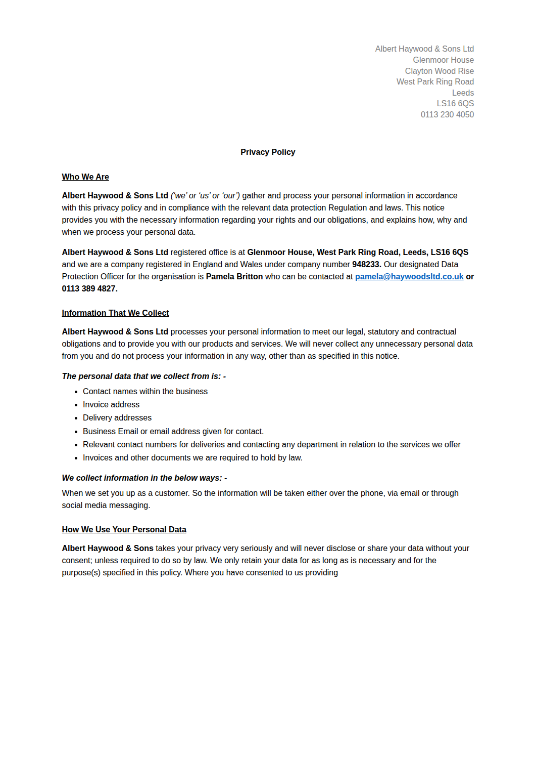Albert Haywood & Sons Ltd
Glenmoor House
Clayton Wood Rise
West Park Ring Road
Leeds
LS16 6QS
0113 230 4050
Privacy Policy
Who We Are
Albert Haywood & Sons Ltd (‘we’ or ‘us’ or ‘our’) gather and process your personal information in accordance with this privacy policy and in compliance with the relevant data protection Regulation and laws. This notice provides you with the necessary information regarding your rights and our obligations, and explains how, why and when we process your personal data.
Albert Haywood & Sons Ltd registered office is at Glenmoor House, West Park Ring Road, Leeds, LS16 6QS and we are a company registered in England and Wales under company number 948233. Our designated Data Protection Officer for the organisation is Pamela Britton who can be contacted at pamela@haywoodsltd.co.uk or 0113 389 4827.
Information That We Collect
Albert Haywood & Sons Ltd processes your personal information to meet our legal, statutory and contractual obligations and to provide you with our products and services. We will never collect any unnecessary personal data from you and do not process your information in any way, other than as specified in this notice.
The personal data that we collect from is: -
Contact names within the business
Invoice address
Delivery addresses
Business Email or email address given for contact.
Relevant contact numbers for deliveries and contacting any department in relation to the services we offer
Invoices and other documents we are required to hold by law.
We collect information in the below ways: -
When we set you up as a customer. So the information will be taken either over the phone, via email or through social media messaging.
How We Use Your Personal Data
Albert Haywood & Sons takes your privacy very seriously and will never disclose or share your data without your consent; unless required to do so by law. We only retain your data for as long as is necessary and for the purpose(s) specified in this policy. Where you have consented to us providing